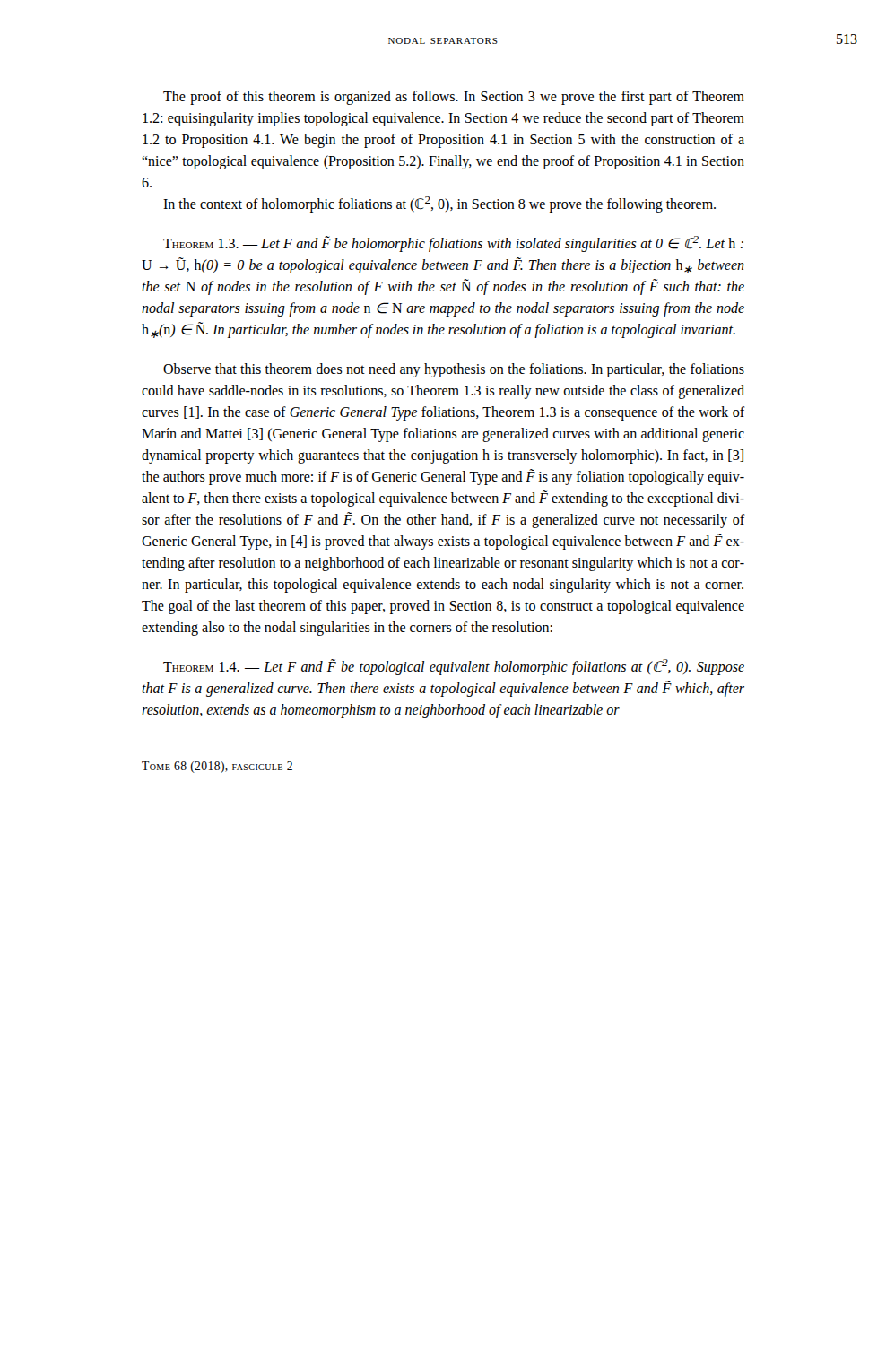nodal separators 513
The proof of this theorem is organized as follows. In Section 3 we prove the first part of Theorem 1.2: equisingularity implies topological equivalence. In Section 4 we reduce the second part of Theorem 1.2 to Proposition 4.1. We begin the proof of Proposition 4.1 in Section 5 with the construction of a “nice” topological equivalence (Proposition 5.2). Finally, we end the proof of Proposition 4.1 in Section 6.
In the context of holomorphic foliations at (ℂ2, 0), in Section 8 we prove the following theorem.
Theorem 1.3. — Let F and F̃ be holomorphic foliations with isolated singularities at 0 ∈ ℂ2. Let h : U → Ũ, h(0) = 0 be a topological equivalence between F and F̃. Then there is a bijection h∗ between the set N of nodes in the resolution of F with the set Ñ of nodes in the resolution of F̃ such that: the nodal separators issuing from a node n ∈ N are mapped to the nodal separators issuing from the node h∗(n) ∈ Ñ. In particular, the number of nodes in the resolution of a foliation is a topological invariant.
Observe that this theorem does not need any hypothesis on the foliations. In particular, the foliations could have saddle-nodes in its resolutions, so Theorem 1.3 is really new outside the class of generalized curves [1]. In the case of Generic General Type foliations, Theorem 1.3 is a consequence of the work of Marín and Mattei [3] (Generic General Type foliations are generalized curves with an additional generic dynamical property which guarantees that the conjugation h is transversely holomorphic). In fact, in [3] the authors prove much more: if F is of Generic General Type and F̃ is any foliation topologically equivalent to F, then there exists a topological equivalence between F and F̃ extending to the exceptional divisor after the resolutions of F and F̃. On the other hand, if F is a generalized curve not necessarily of Generic General Type, in [4] is proved that always exists a topological equivalence between F and F̃ extending after resolution to a neighborhood of each linearizable or resonant singularity which is not a corner. In particular, this topological equivalence extends to each nodal singularity which is not a corner. The goal of the last theorem of this paper, proved in Section 8, is to construct a topological equivalence extending also to the nodal singularities in the corners of the resolution:
Theorem 1.4. — Let F and F̃ be topological equivalent holomorphic foliations at (ℂ2, 0). Suppose that F is a generalized curve. Then there exists a topological equivalence between F and F̃ which, after resolution, extends as a homeomorphism to a neighborhood of each linearizable or
Tome 68 (2018), fascicule 2